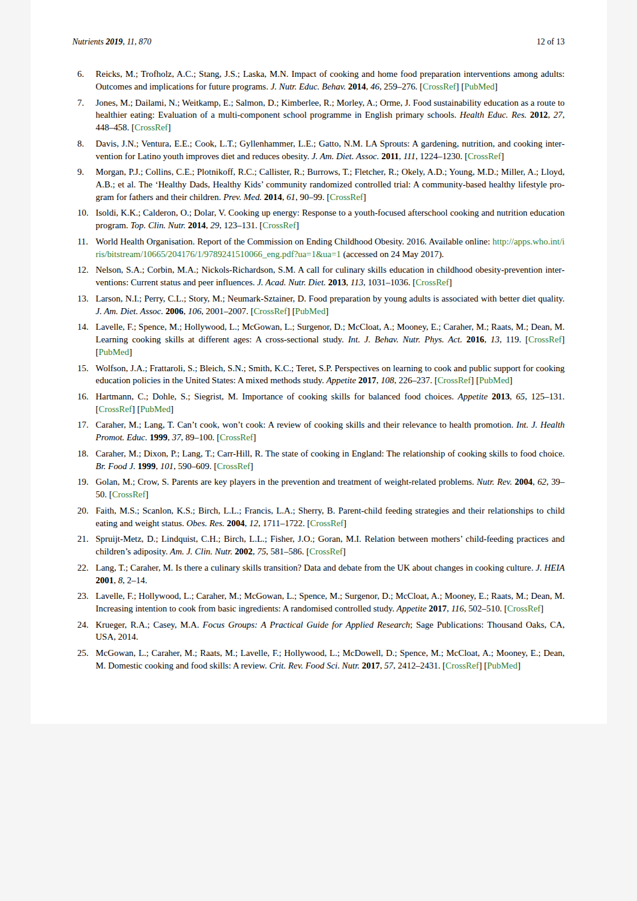Nutrients 2019, 11, 870 12 of 13
Reicks, M.; Trofholz, A.C.; Stang, J.S.; Laska, M.N. Impact of cooking and home food preparation interventions among adults: Outcomes and implications for future programs. J. Nutr. Educ. Behav. 2014, 46, 259–276. [CrossRef] [PubMed]
Jones, M.; Dailami, N.; Weitkamp, E.; Salmon, D.; Kimberlee, R.; Morley, A.; Orme, J. Food sustainability education as a route to healthier eating: Evaluation of a multi-component school programme in English primary schools. Health Educ. Res. 2012, 27, 448–458. [CrossRef]
Davis, J.N.; Ventura, E.E.; Cook, L.T.; Gyllenhammer, L.E.; Gatto, N.M. LA Sprouts: A gardening, nutrition, and cooking intervention for Latino youth improves diet and reduces obesity. J. Am. Diet. Assoc. 2011, 111, 1224–1230. [CrossRef]
Morgan, P.J.; Collins, C.E.; Plotnikoff, R.C.; Callister, R.; Burrows, T.; Fletcher, R.; Okely, A.D.; Young, M.D.; Miller, A.; Lloyd, A.B.; et al. The ‘Healthy Dads, Healthy Kids’ community randomized controlled trial: A community-based healthy lifestyle program for fathers and their children. Prev. Med. 2014, 61, 90–99. [CrossRef]
Isoldi, K.K.; Calderon, O.; Dolar, V. Cooking up energy: Response to a youth-focused afterschool cooking and nutrition education program. Top. Clin. Nutr. 2014, 29, 123–131. [CrossRef]
World Health Organisation. Report of the Commission on Ending Childhood Obesity. 2016. Available online: http://apps.who.int/iris/bitstream/10665/204176/1/9789241510066_eng.pdf?ua=1&ua=1 (accessed on 24 May 2017).
Nelson, S.A.; Corbin, M.A.; Nickols-Richardson, S.M. A call for culinary skills education in childhood obesity-prevention interventions: Current status and peer influences. J. Acad. Nutr. Diet. 2013, 113, 1031–1036. [CrossRef]
Larson, N.I.; Perry, C.L.; Story, M.; Neumark-Sztainer, D. Food preparation by young adults is associated with better diet quality. J. Am. Diet. Assoc. 2006, 106, 2001–2007. [CrossRef] [PubMed]
Lavelle, F.; Spence, M.; Hollywood, L.; McGowan, L.; Surgenor, D.; McCloat, A.; Mooney, E.; Caraher, M.; Raats, M.; Dean, M. Learning cooking skills at different ages: A cross-sectional study. Int. J. Behav. Nutr. Phys. Act. 2016, 13, 119. [CrossRef] [PubMed]
Wolfson, J.A.; Frattaroli, S.; Bleich, S.N.; Smith, K.C.; Teret, S.P. Perspectives on learning to cook and public support for cooking education policies in the United States: A mixed methods study. Appetite 2017, 108, 226–237. [CrossRef] [PubMed]
Hartmann, C.; Dohle, S.; Siegrist, M. Importance of cooking skills for balanced food choices. Appetite 2013, 65, 125–131. [CrossRef] [PubMed]
Caraher, M.; Lang, T. Can’t cook, won’t cook: A review of cooking skills and their relevance to health promotion. Int. J. Health Promot. Educ. 1999, 37, 89–100. [CrossRef]
Caraher, M.; Dixon, P.; Lang, T.; Carr-Hill, R. The state of cooking in England: The relationship of cooking skills to food choice. Br. Food J. 1999, 101, 590–609. [CrossRef]
Golan, M.; Crow, S. Parents are key players in the prevention and treatment of weight-related problems. Nutr. Rev. 2004, 62, 39–50. [CrossRef]
Faith, M.S.; Scanlon, K.S.; Birch, L.L.; Francis, L.A.; Sherry, B. Parent-child feeding strategies and their relationships to child eating and weight status. Obes. Res. 2004, 12, 1711–1722. [CrossRef]
Spruijt-Metz, D.; Lindquist, C.H.; Birch, L.L.; Fisher, J.O.; Goran, M.I. Relation between mothers’ child-feeding practices and children’s adiposity. Am. J. Clin. Nutr. 2002, 75, 581–586. [CrossRef]
Lang, T.; Caraher, M. Is there a culinary skills transition? Data and debate from the UK about changes in cooking culture. J. HEIA 2001, 8, 2–14.
Lavelle, F.; Hollywood, L.; Caraher, M.; McGowan, L.; Spence, M.; Surgenor, D.; McCloat, A.; Mooney, E.; Raats, M.; Dean, M. Increasing intention to cook from basic ingredients: A randomised controlled study. Appetite 2017, 116, 502–510. [CrossRef]
Krueger, R.A.; Casey, M.A. Focus Groups: A Practical Guide for Applied Research; Sage Publications: Thousand Oaks, CA, USA, 2014.
McGowan, L.; Caraher, M.; Raats, M.; Lavelle, F.; Hollywood, L.; McDowell, D.; Spence, M.; McCloat, A.; Mooney, E.; Dean, M. Domestic cooking and food skills: A review. Crit. Rev. Food Sci. Nutr. 2017, 57, 2412–2431. [CrossRef] [PubMed]